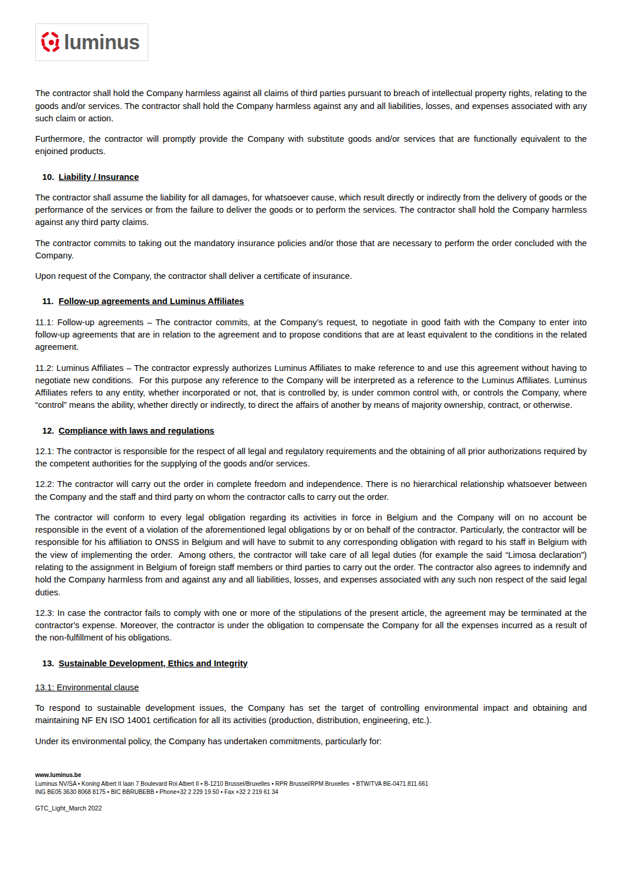luminus
The contractor shall hold the Company harmless against all claims of third parties pursuant to breach of intellectual property rights, relating to the goods and/or services. The contractor shall hold the Company harmless against any and all liabilities, losses, and expenses associated with any such claim or action.
Furthermore, the contractor will promptly provide the Company with substitute goods and/or services that are functionally equivalent to the enjoined products.
10. Liability / Insurance
The contractor shall assume the liability for all damages, for whatsoever cause, which result directly or indirectly from the delivery of goods or the performance of the services or from the failure to deliver the goods or to perform the services. The contractor shall hold the Company harmless against any third party claims.
The contractor commits to taking out the mandatory insurance policies and/or those that are necessary to perform the order concluded with the Company.
Upon request of the Company, the contractor shall deliver a certificate of insurance.
11. Follow-up agreements and Luminus Affiliates
11.1: Follow-up agreements – The contractor commits, at the Company’s request, to negotiate in good faith with the Company to enter into follow-up agreements that are in relation to the agreement and to propose conditions that are at least equivalent to the conditions in the related agreement.
11.2: Luminus Affiliates – The contractor expressly authorizes Luminus Affiliates to make reference to and use this agreement without having to negotiate new conditions. For this purpose any reference to the Company will be interpreted as a reference to the Luminus Affiliates. Luminus Affiliates refers to any entity, whether incorporated or not, that is controlled by, is under common control with, or controls the Company, where “control” means the ability, whether directly or indirectly, to direct the affairs of another by means of majority ownership, contract, or otherwise.
12. Compliance with laws and regulations
12.1: The contractor is responsible for the respect of all legal and regulatory requirements and the obtaining of all prior authorizations required by the competent authorities for the supplying of the goods and/or services.
12.2: The contractor will carry out the order in complete freedom and independence. There is no hierarchical relationship whatsoever between the Company and the staff and third party on whom the contractor calls to carry out the order.
The contractor will conform to every legal obligation regarding its activities in force in Belgium and the Company will on no account be responsible in the event of a violation of the aforementioned legal obligations by or on behalf of the contractor. Particularly, the contractor will be responsible for his affiliation to ONSS in Belgium and will have to submit to any corresponding obligation with regard to his staff in Belgium with the view of implementing the order. Among others, the contractor will take care of all legal duties (for example the said “Limosa declaration”) relating to the assignment in Belgium of foreign staff members or third parties to carry out the order. The contractor also agrees to indemnify and hold the Company harmless from and against any and all liabilities, losses, and expenses associated with any such non respect of the said legal duties.
12.3: In case the contractor fails to comply with one or more of the stipulations of the present article, the agreement may be terminated at the contractor's expense. Moreover, the contractor is under the obligation to compensate the Company for all the expenses incurred as a result of the non-fulfillment of his obligations.
13. Sustainable Development, Ethics and Integrity
13.1: Environmental clause
To respond to sustainable development issues, the Company has set the target of controlling environmental impact and obtaining and maintaining NF EN ISO 14001 certification for all its activities (production, distribution, engineering, etc.).
Under its environmental policy, the Company has undertaken commitments, particularly for:
www.luminus.be
Luminus NV/SA • Koning Albert II laan 7 Boulevard Roi Albert II • B-1210 Brussel/Bruxelles • RPR Brussel/RPM Bruxelles • BTW/TVA BE-0471.811.661
ING BE05 3630 8068 8175 • BIC BBRUBEBB • Phone+32 2 229 19 50 • Fax +32 2 219 61 34
GTC_Light_March 2022